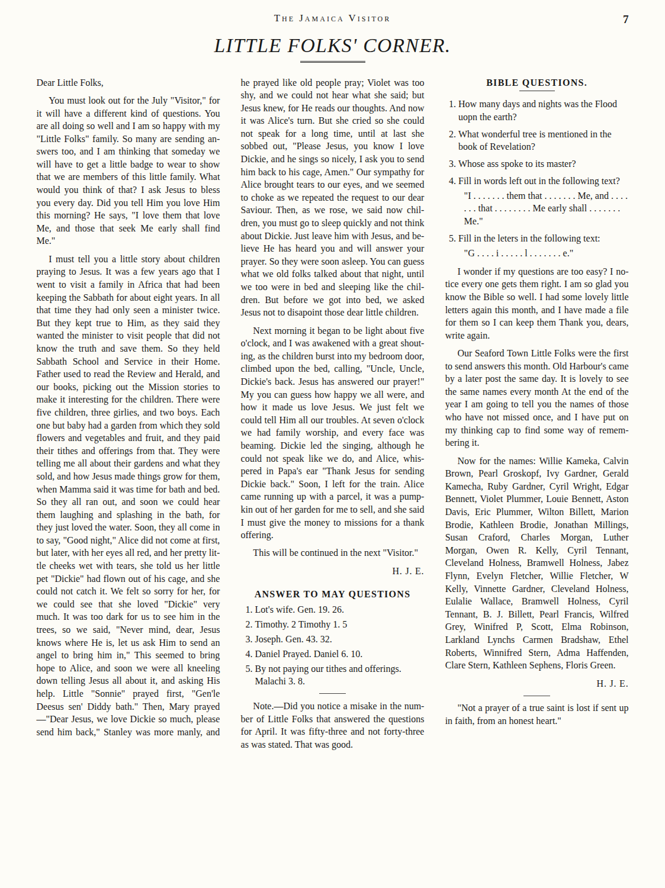The Jamaica Visitor
7
LITTLE FOLKS' CORNER.
Dear Little Folks,
You must look out for the July "Visitor," for it will have a different kind of questions. You are all doing so well and I am so happy with my "Little Folks" family. So many are sending answers too, and I am thinking that someday we will have to get a little badge to wear to show that we are members of this little family. What would you think of that? I ask Jesus to bless you every day. Did you tell Him you love Him this morning? He says, "I love them that love Me, and those that seek Me early shall find Me."
I must tell you a little story about children praying to Jesus. It was a few years ago that I went to visit a family in Africa that had been keeping the Sabbath for about eight years. In all that time they had only seen a minister twice. But they kept true to Him, as they said they wanted the minister to visit people that did not know the truth and save them. So they held Sabbath School and Service in their Home. Father used to read the Review and Herald, and our books, picking out the Mission stories to make it interesting for the children. There were five children, three girlies, and two boys. Each one but baby had a garden from which they sold flowers and vegetables and fruit, and they paid their tithes and offerings from that. They were telling me all about their gardens and what they sold, and how Jesus made things grow for them, when Mamma said it was time for bath and bed. So they all ran out, and soon we could hear them laughing and splashing in the bath, for they just loved the water. Soon, they all come in to say, "Good night," Alice did not come at first, but later, with her eyes all red, and her pretty little cheeks wet with tears, she told us her little pet "Dickie" had flown out of his cage, and she could not catch it. We felt so sorry for her, for we could see that she loved "Dickie" very much. It was too dark for us to see him in the trees, so we said, "Never mind, dear, Jesus knows where He is, let us ask Him to send an angel to bring him in," This seemed to bring hope to Alice, and soon we were all kneeling down telling Jesus all about it, and asking His help. Little "Sonnie" prayed first, "Gen'le Deesus sen' Diddy bath." Then, Mary prayed—"Dear Jesus, we love Dickie so much, please send him back," Stanley was more manly, and he prayed like old people pray; Violet was too shy, and we could not hear what she said; but Jesus knew, for He reads our thoughts. And now it was Alice's turn. But she cried so she could not speak for a long time, until at last she sobbed out, "Please Jesus, you know I love Dickie, and he sings so nicely, I ask you to send him back to his cage, Amen." Our sympathy for Alice brought tears to our eyes, and we seemed to choke as we repeated the request to our dear Saviour. Then, as we rose, we said now children, you must go to sleep quickly and not think about Dickie. Just leave him with Jesus, and believe He has heard you and will answer your prayer. So they were soon asleep. You can guess what we old folks talked about that night, until we too were in bed and sleeping like the children. But before we got into bed, we asked Jesus not to disapoint those dear little children.
Next morning it began to be light about five o'clock, and I was awakened with a great shouting, as the children burst into my bedroom door, climbed upon the bed, calling, "Uncle, Uncle, Dickie's back. Jesus has answered our prayer!" My you can guess how happy we all were, and how it made us love Jesus. We just felt we could tell Him all our troubles. At seven o'clock we had family worship, and every face was beaming. Dickie led the singing, although he could not speak like we do, and Alice, whispered in Papa's ear "Thank Jesus for sending Dickie back." Soon, I left for the train. Alice came running up with a parcel, it was a pumpkin out of her garden for me to sell, and she said I must give the money to missions for a thank offering.
This will be continued in the next "Visitor."
H. J. E.
ANSWER TO MAY QUESTIONS
Lot's wife. Gen. 19. 26.
Timothy. 2 Timothy 1. 5
Joseph. Gen. 43. 32.
Daniel Prayed. Daniel 6. 10.
By not paying our tithes and offerings. Malachi 3. 8.
Note.—Did you notice a misake in the number of Little Folks that answered the questions for April. It was fifty-three and not forty-three as was stated. That was good.
BIBLE QUESTIONS.
How many days and nights was the Flood uopn the earth?
What wonderful tree is mentioned in the book of Revelation?
Whose ass spoke to its master?
Fill in words left out in the following text? "I . . . . . . . them that . . . . . . . Me, and . . . . . . . that . . . . . . . . Me early shall . . . . . . . Me."
Fill in the leters in the following text: "G . . . . i . . . . . l . . . . . . . e."
I wonder if my questions are too easy? I notice every one gets them right. I am so glad you know the Bible so well. I had some lovely little letters again this month, and I have made a file for them so I can keep them Thank you, dears, write again.
Our Seaford Town Little Folks were the first to send answers this month. Old Harbour's came by a later post the same day. It is lovely to see the same names every month At the end of the year I am going to tell you the names of those who have not missed once, and I have put on my thinking cap to find some way of remembering it.
Now for the names: Willie Kameka, Calvin Brown, Pearl Groskopf, Ivy Gardner, Gerald Kamecha, Ruby Gardner, Cyril Wright, Edgar Bennett, Violet Plummer, Louie Bennett, Aston Davis, Eric Plummer, Wilton Billett, Marion Brodie, Kathleen Brodie, Jonathan Millings, Susan Craford, Charles Morgan, Luther Morgan, Owen R. Kelly, Cyril Tennant, Cleveland Holness, Bramwell Holness, Jabez Flynn, Evelyn Fletcher, Willie Fletcher, W Kelly, Vinnette Gardner, Cleveland Holness, Eulalie Wallace, Bramwell Holness, Cyril Tennant, B. J. Billett, Pearl Francis, Wilfred Grey, Winifred P, Scott, Elma Robinson, Larkland Lynchs Carmen Bradshaw, Ethel Roberts, Winnifred Stern, Adma Haffenden, Clare Stern, Kathleen Sephens, Floris Green.
H. J. E.
"Not a prayer of a true saint is lost if sent up in faith, from an honest heart."